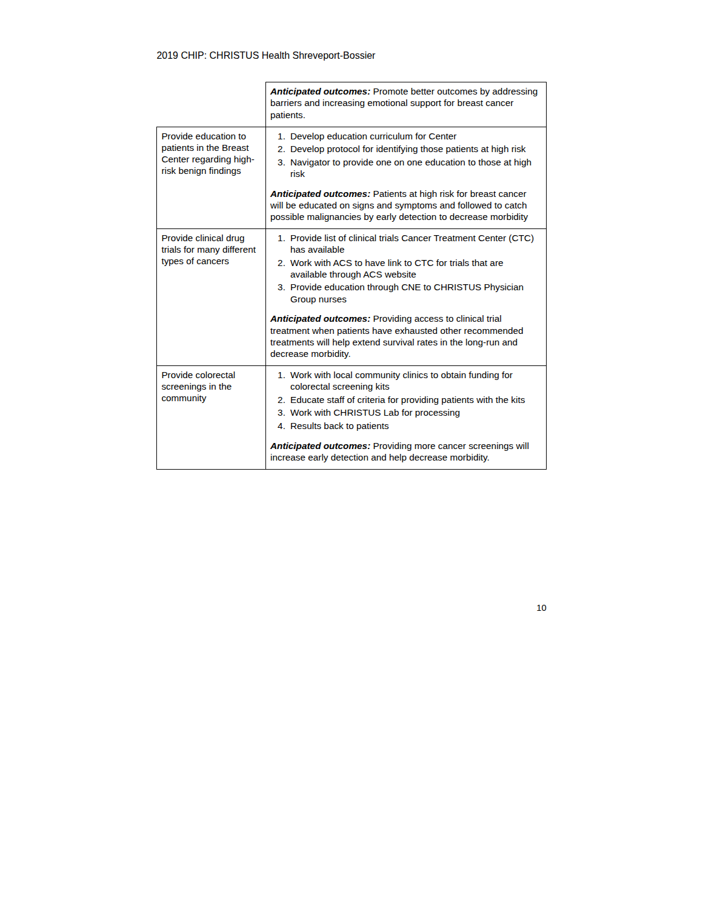2019 CHIP: CHRISTUS Health Shreveport-Bossier
| | Anticipated outcomes: Promote better outcomes by addressing barriers and increasing emotional support for breast cancer patients. |
| Provide education to patients in the Breast Center regarding high-risk benign findings | Develop education curriculum for Center Develop protocol for identifying those patients at high risk Navigator to provide one on one education to those at high risk Anticipated outcomes: Patients at high risk for breast cancer will be educated on signs and symptoms and followed to catch possible malignancies by early detection to decrease morbidity |
| Provide clinical drug trials for many different types of cancers | Provide list of clinical trials Cancer Treatment Center (CTC) has available Work with ACS to have link to CTC for trials that are available through ACS website Provide education through CNE to CHRISTUS Physician Group nurses Anticipated outcomes: Providing access to clinical trial treatment when patients have exhausted other recommended treatments will help extend survival rates in the long-run and decrease morbidity. |
| Provide colorectal screenings in the community | Work with local community clinics to obtain funding for colorectal screening kits Educate staff of criteria for providing patients with the kits Work with CHRISTUS Lab for processing Results back to patients Anticipated outcomes: Providing more cancer screenings will increase early detection and help decrease morbidity. |
10